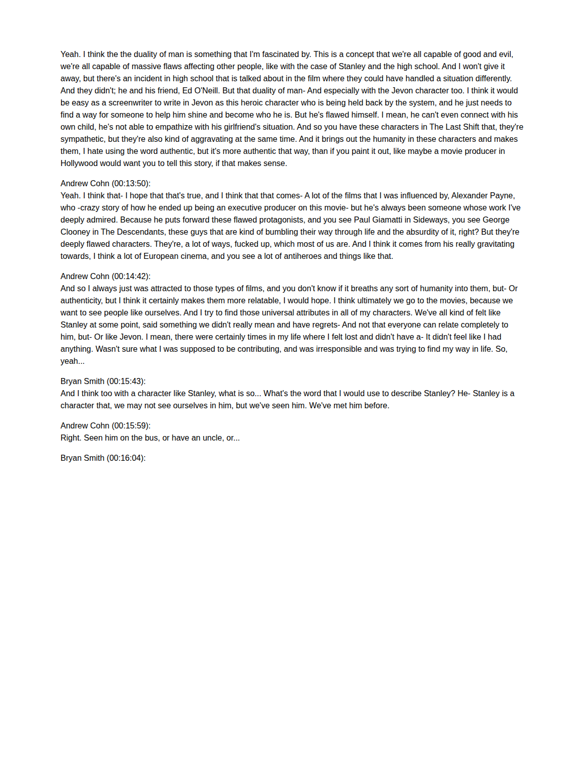Yeah. I think the the duality of man is something that I'm fascinated by. This is a concept that we're all capable of good and evil, we're all capable of massive flaws affecting other people, like with the case of Stanley and the high school. And I won't give it away, but there's an incident in high school that is talked about in the film where they could have handled a situation differently. And they didn't; he and his friend, Ed O'Neill. But that duality of man- And especially with the Jevon character too. I think it would be easy as a screenwriter to write in Jevon as this heroic character who is being held back by the system, and he just needs to find a way for someone to help him shine and become who he is. But he's flawed himself. I mean, he can't even connect with his own child, he's not able to empathize with his girlfriend's situation. And so you have these characters in The Last Shift that, they're sympathetic, but they're also kind of aggravating at the same time. And it brings out the humanity in these characters and makes them, I hate using the word authentic, but it's more authentic that way, than if you paint it out, like maybe a movie producer in Hollywood would want you to tell this story, if that makes sense.
Andrew Cohn (00:13:50):
Yeah. I think that- I hope that that's true, and I think that that comes- A lot of the films that I was influenced by, Alexander Payne, who -crazy story of how he ended up being an executive producer on this movie- but he's always been someone whose work I've deeply admired. Because he puts forward these flawed protagonists, and you see Paul Giamatti in Sideways, you see George Clooney in The Descendants, these guys that are kind of bumbling their way through life and the absurdity of it, right? But they're deeply flawed characters. They're, a lot of ways, fucked up, which most of us are. And I think it comes from his really gravitating towards, I think a lot of European cinema, and you see a lot of antiheroes and things like that.
Andrew Cohn (00:14:42):
And so I always just was attracted to those types of films, and you don't know if it breaths any sort of humanity into them, but- Or authenticity, but I think it certainly makes them more relatable, I would hope. I think ultimately we go to the movies, because we want to see people like ourselves. And I try to find those universal attributes in all of my characters. We've all kind of felt like Stanley at some point, said something we didn't really mean and have regrets- And not that everyone can relate completely to him, but- Or like Jevon. I mean, there were certainly times in my life where I felt lost and didn't have a- It didn't feel like I had anything. Wasn't sure what I was supposed to be contributing, and was irresponsible and was trying to find my way in life. So, yeah...
Bryan Smith (00:15:43):
And I think too with a character like Stanley, what is so... What's the word that I would use to describe Stanley? He- Stanley is a character that, we may not see ourselves in him, but we've seen him. We've met him before.
Andrew Cohn (00:15:59):
Right. Seen him on the bus, or have an uncle, or...
Bryan Smith (00:16:04):